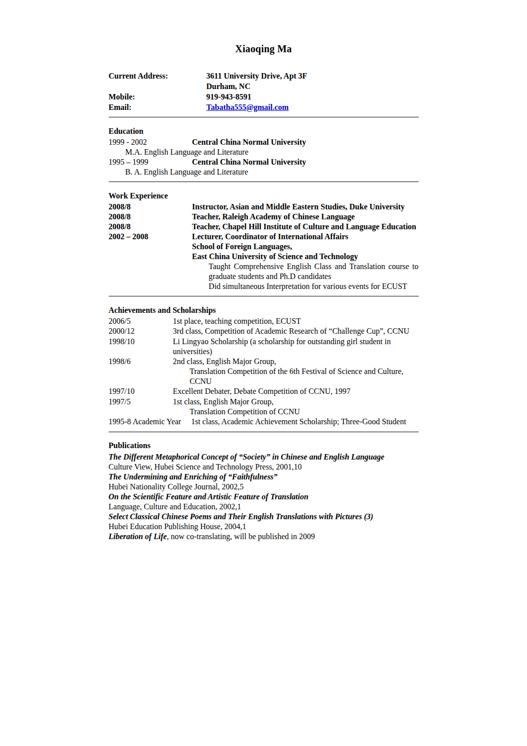Xiaoqing Ma
| Current Address: | 3611 University Drive, Apt 3F |
| | Durham, NC |
| Mobile: | 919-943-8591 |
| Email: | Tabatha555@gmail.com |
Education
| 1999 - 2002 | Central China Normal University |
| M.A. English Language and Literature |
| 1995 – 1999 | Central China Normal University |
| B. A. English Language and Literature |
Work Experience
| 2008/8 | Instructor, Asian and Middle Eastern Studies, Duke University |
| 2008/8 | Teacher, Raleigh Academy of Chinese Language |
| 2008/8 | Teacher, Chapel Hill Institute of Culture and Language Education |
| 2002 – 2008 | Lecturer, Coordinator of International Affairs |
| | School of Foreign Languages, |
| | East China University of Science and Technology |
| | Taught Comprehensive English Class and Translation course to graduate students and Ph.D candidates |
| | Did simultaneous Interpretation for various events for ECUST |
Achievements and Scholarships
| 2006/5 | 1st place, teaching competition, ECUST |
| 2000/12 | 3rd class, Competition of Academic Research of “Challenge Cup”, CCNU |
| 1998/10 | Li Lingyao Scholarship (a scholarship for outstanding girl student in universities) |
| 1998/6 | 2nd class, English Major Group, |
| | Translation Competition of the 6th Festival of Science and Culture, CCNU |
| 1997/10 | Excellent Debater, Debate Competition of CCNU, 1997 |
| 1997/5 | 1st class, English Major Group, |
| | Translation Competition of CCNU |
| 1995-8 Academic Year 1st class, Academic Achievement Scholarship; Three-Good Student |
Publications
The Different Metaphorical Concept of “Society” in Chinese and English Language
Culture View, Hubei Science and Technology Press, 2001,10
The Undermining and Enriching of “Faithfulness”
Hubei Nationality College Journal, 2002,5
On the Scientific Feature and Artistic Feature of Translation
Language, Culture and Education, 2002,1
Select Classical Chinese Poems and Their English Translations with Pictures (3)
Hubei Education Publishing House, 2004,1
Liberation of Life, now co-translating, will be published in 2009